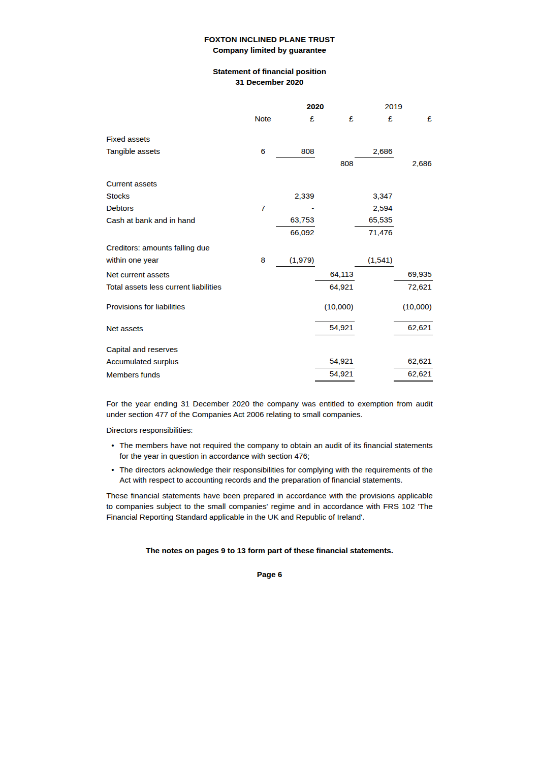FOXTON INCLINED PLANE TRUST
Company limited by guarantee
Statement of financial position
31 December 2020
| | | 2020 | 2019 |
| --- | --- | --- | --- |
| | Note | £ | £ | £ | £ |
| Fixed assets | | | | | |
| Tangible assets | 6 | 808 | | 2,686 | |
| | | | 808 | | 2,686 |
| Current assets | | | | | |
| Stocks | | 2,339 | | 3,347 | |
| Debtors | 7 | - | | 2,594 | |
| Cash at bank and in hand | | 63,753 | | 65,535 | |
| | | 66,092 | | 71,476 | |
| Creditors: amounts falling due | | | | | |
| within one year | 8 | (1,979) | | (1,541) | |
| Net current assets | | | 64,113 | | 69,935 |
| Total assets less current liabilities | | | 64,921 | | 72,621 |
| Provisions for liabilities | | | (10,000) | | (10,000) |
| Net assets | | | 54,921 | | 62,621 |
| Capital and reserves | | | | | |
| Accumulated surplus | | | 54,921 | | 62,621 |
| Members funds | | | 54,921 | | 62,621 |
For the year ending 31 December 2020 the company was entitled to exemption from audit under section 477 of the Companies Act 2006 relating to small companies.
Directors responsibilities:
The members have not required the company to obtain an audit of its financial statements for the year in question in accordance with section 476;
The directors acknowledge their responsibilities for complying with the requirements of the Act with respect to accounting records and the preparation of financial statements.
These financial statements have been prepared in accordance with the provisions applicable to companies subject to the small companies' regime and in accordance with FRS 102 'The Financial Reporting Standard applicable in the UK and Republic of Ireland'.
The notes on pages 9 to 13 form part of these financial statements.
Page 6